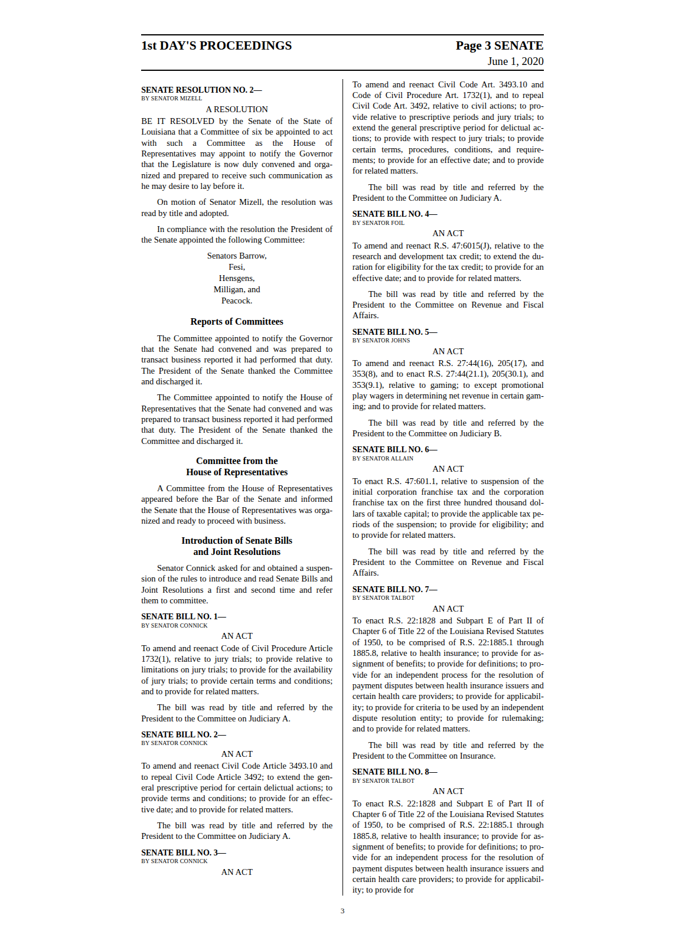1st DAY'S PROCEEDINGS
Page 3 SENATE
June 1, 2020
SENATE RESOLUTION NO. 2—
BY SENATOR MIZELL
A RESOLUTION
BE IT RESOLVED by the Senate of the State of Louisiana that a Committee of six be appointed to act with such a Committee as the House of Representatives may appoint to notify the Governor that the Legislature is now duly convened and organized and prepared to receive such communication as he may desire to lay before it.
On motion of Senator Mizell, the resolution was read by title and adopted.
In compliance with the resolution the President of the Senate appointed the following Committee:
Senators Barrow,
Fesi,
Hensgens,
Milligan, and
Peacock.
Reports of Committees
The Committee appointed to notify the Governor that the Senate had convened and was prepared to transact business reported it had performed that duty. The President of the Senate thanked the Committee and discharged it.
The Committee appointed to notify the House of Representatives that the Senate had convened and was prepared to transact business reported it had performed that duty. The President of the Senate thanked the Committee and discharged it.
Committee from the
House of Representatives
A Committee from the House of Representatives appeared before the Bar of the Senate and informed the Senate that the House of Representatives was organized and ready to proceed with business.
Introduction of Senate Bills
and Joint Resolutions
Senator Connick asked for and obtained a suspension of the rules to introduce and read Senate Bills and Joint Resolutions a first and second time and refer them to committee.
SENATE BILL NO. 1—
BY SENATOR CONNICK
AN ACT
To amend and reenact Code of Civil Procedure Article 1732(1), relative to jury trials; to provide relative to limitations on jury trials; to provide for the availability of jury trials; to provide certain terms and conditions; and to provide for related matters.
The bill was read by title and referred by the President to the Committee on Judiciary A.
SENATE BILL NO. 2—
BY SENATOR CONNICK
AN ACT
To amend and reenact Civil Code Article 3493.10 and to repeal Civil Code Article 3492; to extend the general prescriptive period for certain delictual actions; to provide terms and conditions; to provide for an effective date; and to provide for related matters.
The bill was read by title and referred by the President to the Committee on Judiciary A.
SENATE BILL NO. 3—
BY SENATOR CONNICK
AN ACT
To amend and reenact Civil Code Art. 3493.10 and Code of Civil Procedure Art. 1732(1), and to repeal Civil Code Art. 3492, relative to civil actions; to provide relative to prescriptive periods and jury trials; to extend the general prescriptive period for delictual actions; to provide with respect to jury trials; to provide certain terms, procedures, conditions, and requirements; to provide for an effective date; and to provide for related matters.
The bill was read by title and referred by the President to the Committee on Judiciary A.
SENATE BILL NO. 4—
BY SENATOR FOIL
AN ACT
To amend and reenact R.S. 47:6015(J), relative to the research and development tax credit; to extend the duration for eligibility for the tax credit; to provide for an effective date; and to provide for related matters.
The bill was read by title and referred by the President to the Committee on Revenue and Fiscal Affairs.
SENATE BILL NO. 5—
BY SENATOR JOHNS
AN ACT
To amend and reenact R.S. 27:44(16), 205(17), and 353(8), and to enact R.S. 27:44(21.1), 205(30.1), and 353(9.1), relative to gaming; to except promotional play wagers in determining net revenue in certain gaming; and to provide for related matters.
The bill was read by title and referred by the President to the Committee on Judiciary B.
SENATE BILL NO. 6—
BY SENATOR ALLAIN
AN ACT
To enact R.S. 47:601.1, relative to suspension of the initial corporation franchise tax and the corporation franchise tax on the first three hundred thousand dollars of taxable capital; to provide the applicable tax periods of the suspension; to provide for eligibility; and to provide for related matters.
The bill was read by title and referred by the President to the Committee on Revenue and Fiscal Affairs.
SENATE BILL NO. 7—
BY SENATOR TALBOT
AN ACT
To enact R.S. 22:1828 and Subpart E of Part II of Chapter 6 of Title 22 of the Louisiana Revised Statutes of 1950, to be comprised of R.S. 22:1885.1 through 1885.8, relative to health insurance; to provide for assignment of benefits; to provide for definitions; to provide for an independent process for the resolution of payment disputes between health insurance issuers and certain health care providers; to provide for applicability; to provide for criteria to be used by an independent dispute resolution entity; to provide for rulemaking; and to provide for related matters.
The bill was read by title and referred by the President to the Committee on Insurance.
SENATE BILL NO. 8—
BY SENATOR TALBOT
AN ACT
To enact R.S. 22:1828 and Subpart E of Part II of Chapter 6 of Title 22 of the Louisiana Revised Statutes of 1950, to be comprised of R.S. 22:1885.1 through 1885.8, relative to health insurance; to provide for assignment of benefits; to provide for definitions; to provide for an independent process for the resolution of payment disputes between health insurance issuers and certain health care providers; to provide for applicability; to provide for
3